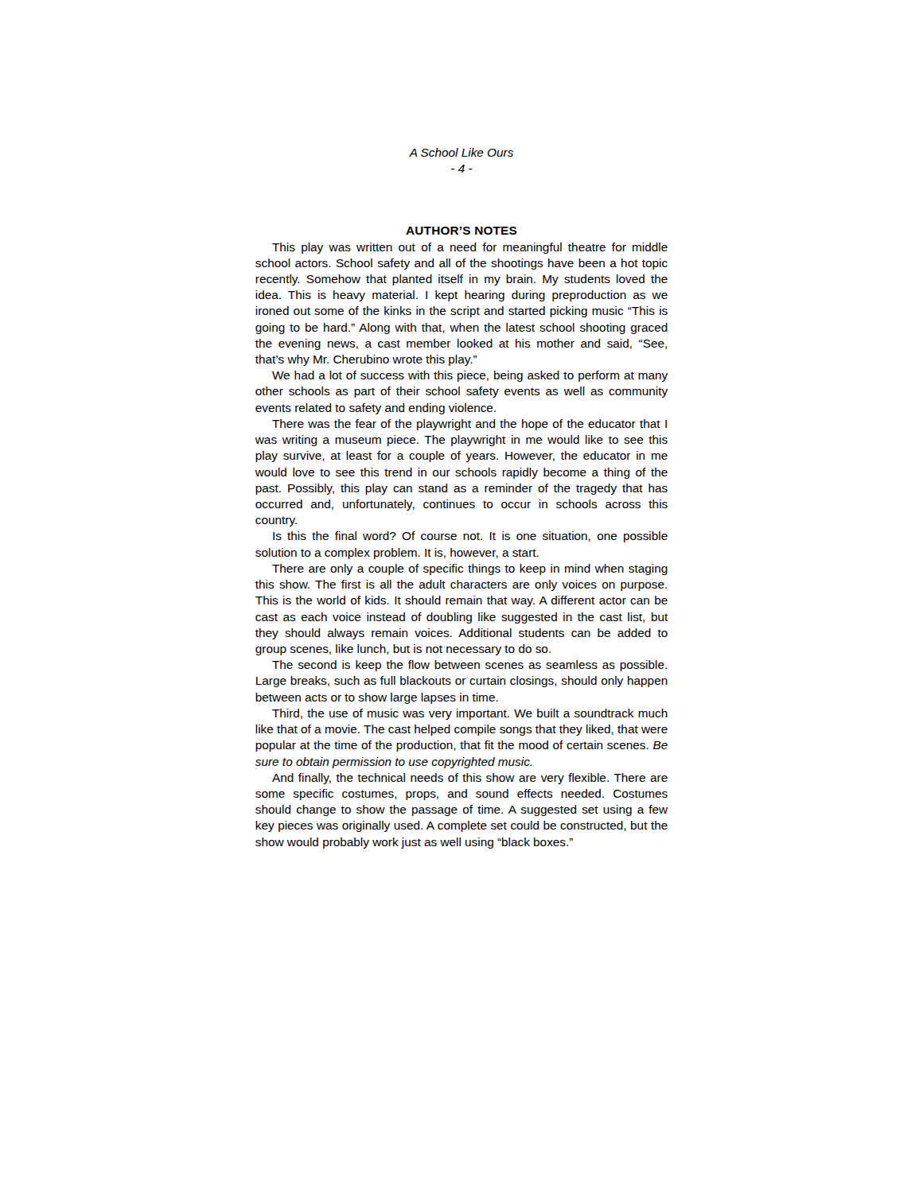A School Like Ours
- 4 -
AUTHOR’S NOTES
This play was written out of a need for meaningful theatre for middle school actors. School safety and all of the shootings have been a hot topic recently. Somehow that planted itself in my brain. My students loved the idea. This is heavy material. I kept hearing during preproduction as we ironed out some of the kinks in the script and started picking music “This is going to be hard.” Along with that, when the latest school shooting graced the evening news, a cast member looked at his mother and said, “See, that’s why Mr. Cherubino wrote this play.”
We had a lot of success with this piece, being asked to perform at many other schools as part of their school safety events as well as community events related to safety and ending violence.
There was the fear of the playwright and the hope of the educator that I was writing a museum piece. The playwright in me would like to see this play survive, at least for a couple of years. However, the educator in me would love to see this trend in our schools rapidly become a thing of the past. Possibly, this play can stand as a reminder of the tragedy that has occurred and, unfortunately, continues to occur in schools across this country.
Is this the final word? Of course not. It is one situation, one possible solution to a complex problem. It is, however, a start.
There are only a couple of specific things to keep in mind when staging this show. The first is all the adult characters are only voices on purpose. This is the world of kids. It should remain that way. A different actor can be cast as each voice instead of doubling like suggested in the cast list, but they should always remain voices. Additional students can be added to group scenes, like lunch, but is not necessary to do so.
The second is keep the flow between scenes as seamless as possible. Large breaks, such as full blackouts or curtain closings, should only happen between acts or to show large lapses in time.
Third, the use of music was very important. We built a soundtrack much like that of a movie. The cast helped compile songs that they liked, that were popular at the time of the production, that fit the mood of certain scenes. Be sure to obtain permission to use copyrighted music.
And finally, the technical needs of this show are very flexible. There are some specific costumes, props, and sound effects needed. Costumes should change to show the passage of time. A suggested set using a few key pieces was originally used. A complete set could be constructed, but the show would probably work just as well using “black boxes.”